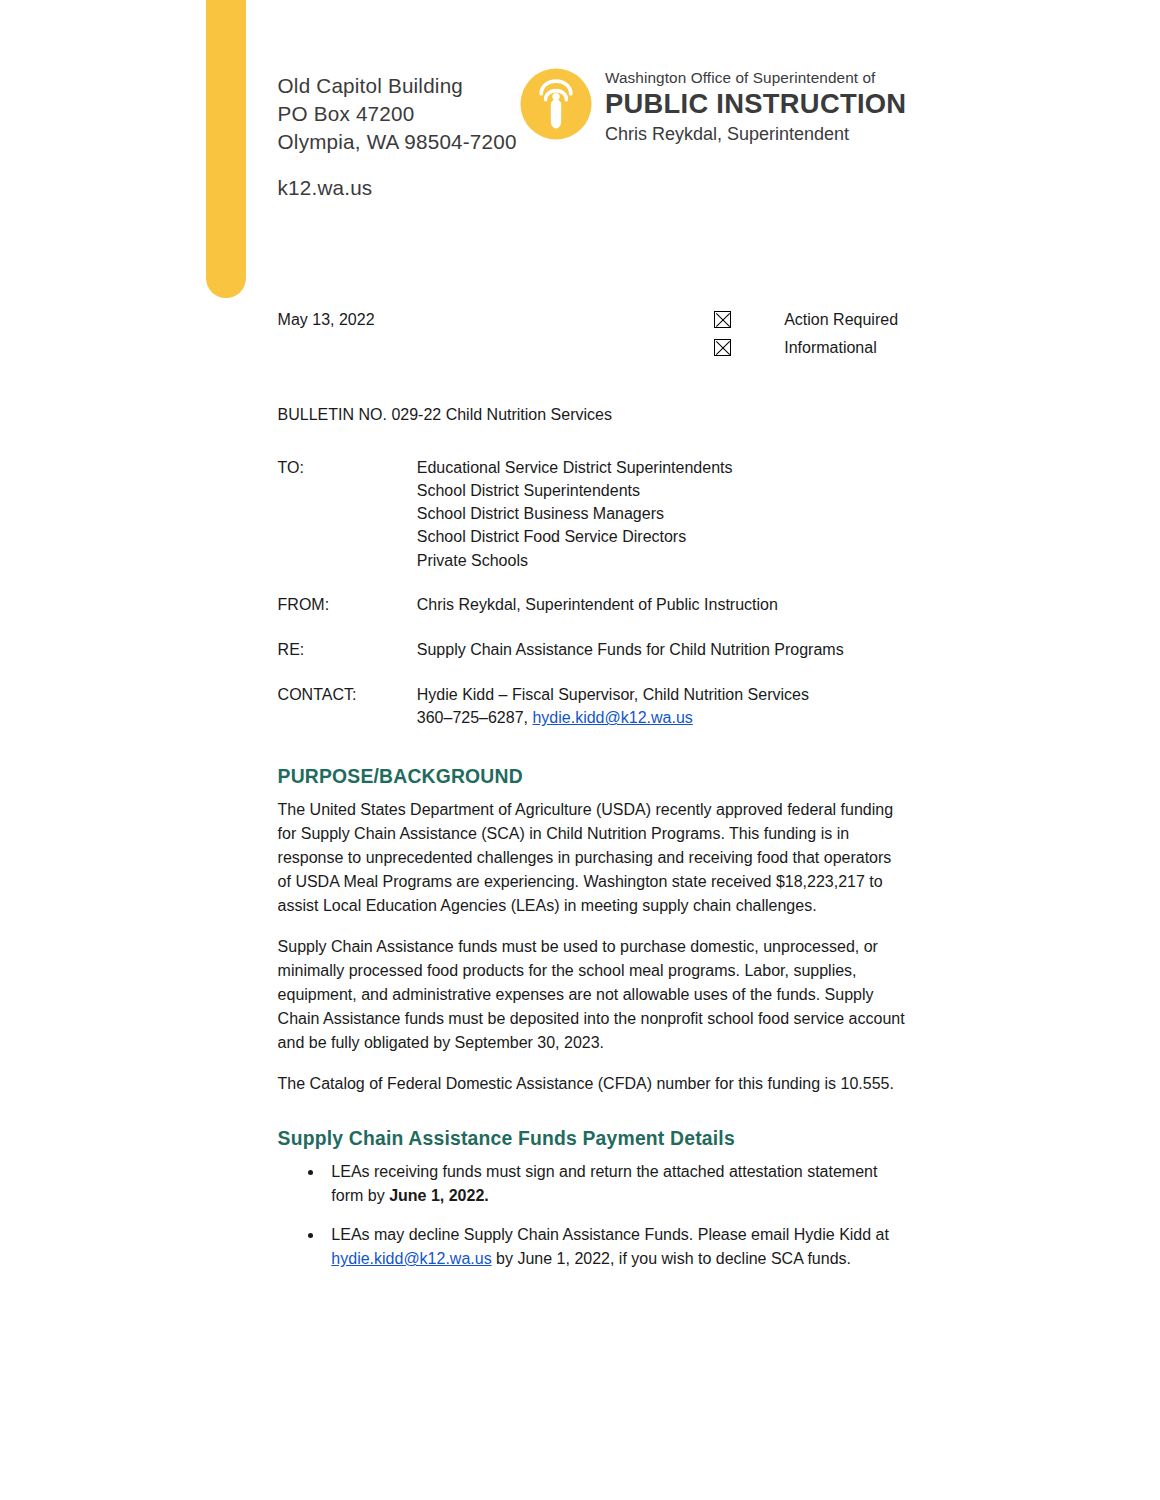Old Capitol Building
PO Box 47200
Olympia, WA 98504-7200
k12.wa.us
Washington Office of Superintendent of
PUBLIC INSTRUCTION
Chris Reykdal, Superintendent
May 13, 2022
Action Required
Informational
BULLETIN NO. 029-22 Child Nutrition Services
| TO: | Educational Service District Superintendents School District Superintendents School District Business Managers School District Food Service Directors Private Schools |
| FROM: | Chris Reykdal, Superintendent of Public Instruction |
| RE: | Supply Chain Assistance Funds for Child Nutrition Programs |
| CONTACT: | Hydie Kidd – Fiscal Supervisor, Child Nutrition Services 360–725–6287, hydie.kidd@k12.wa.us |
PURPOSE/BACKGROUND
The United States Department of Agriculture (USDA) recently approved federal funding for Supply Chain Assistance (SCA) in Child Nutrition Programs. This funding is in response to unprecedented challenges in purchasing and receiving food that operators of USDA Meal Programs are experiencing. Washington state received $18,223,217 to assist Local Education Agencies (LEAs) in meeting supply chain challenges.
Supply Chain Assistance funds must be used to purchase domestic, unprocessed, or minimally processed food products for the school meal programs. Labor, supplies, equipment, and administrative expenses are not allowable uses of the funds. Supply Chain Assistance funds must be deposited into the nonprofit school food service account and be fully obligated by September 30, 2023.
The Catalog of Federal Domestic Assistance (CFDA) number for this funding is 10.555.
Supply Chain Assistance Funds Payment Details
LEAs receiving funds must sign and return the attached attestation statement form by June 1, 2022.
LEAs may decline Supply Chain Assistance Funds. Please email Hydie Kidd at hydie.kidd@k12.wa.us by June 1, 2022, if you wish to decline SCA funds.